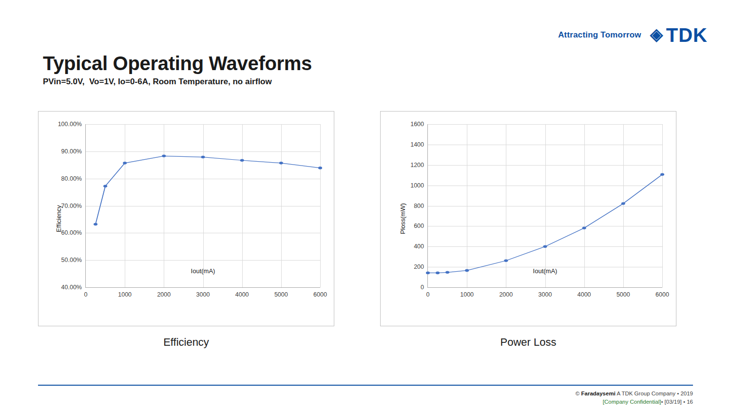Attracting Tomorrow
◈TDK
Typical Operating Waveforms
PVin=5.0V, Vo=1V, Io=0-6A, Room Temperature, no airflow
Efficiency
100.00%
90.00%
80.00%
70.00%
60.00%
50.00%
40.00%
0
1000
2000
3000
4000
5000
6000
Iout(mA)
Efficiency
Ploss(mW)
1600
1400
1200
1000
800
600
400
200
0
0
1000
2000
3000
4000
5000
6000
Iout(mA)
Power Loss
© Faradaysemi A TDK Group Company • 2019
[Company Confidential]• [03/19] • 16